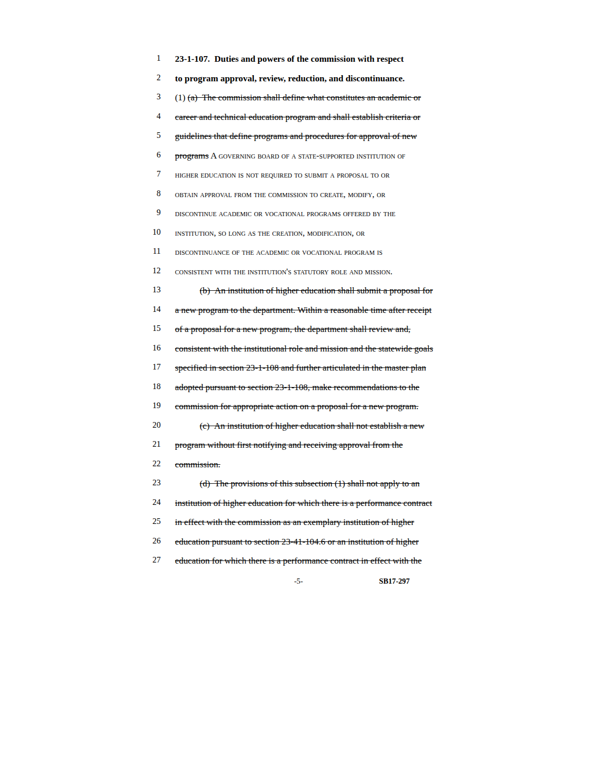| 1 | 23-1-107. Duties and powers of the commission with respect |
| 2 | to program approval, review, reduction, and discontinuance. |
| 3 | (1) (a) The commission shall define what constitutes an academic or |
| 4 | career and technical education program and shall establish criteria or |
| 5 | guidelines that define programs and procedures for approval of new |
| 6 | programs A governing board of a state-supported institution of |
| 7 | higher education is not required to submit a proposal to or |
| 8 | obtain approval from the commission to create, modify, or |
| 9 | discontinue academic or vocational programs offered by the |
| 10 | institution, so long as the creation, modification, or |
| 11 | discontinuance of the academic or vocational program is |
| 12 | consistent with the institution's statutory role and mission. |
| 13 | (b) An institution of higher education shall submit a proposal for |
| 14 | a new program to the department. Within a reasonable time after receipt |
| 15 | of a proposal for a new program, the department shall review and, |
| 16 | consistent with the institutional role and mission and the statewide goals |
| 17 | specified in section 23-1-108 and further articulated in the master plan |
| 18 | adopted pursuant to section 23-1-108, make recommendations to the |
| 19 | commission for appropriate action on a proposal for a new program. |
| 20 | (c) An institution of higher education shall not establish a new |
| 21 | program without first notifying and receiving approval from the |
| 22 | commission. |
| 23 | (d) The provisions of this subsection (1) shall not apply to an |
| 24 | institution of higher education for which there is a performance contract |
| 25 | in effect with the commission as an exemplary institution of higher |
| 26 | education pursuant to section 23-41-104.6 or an institution of higher |
| 27 | education for which there is a performance contract in effect with the |
-5- SB17-297